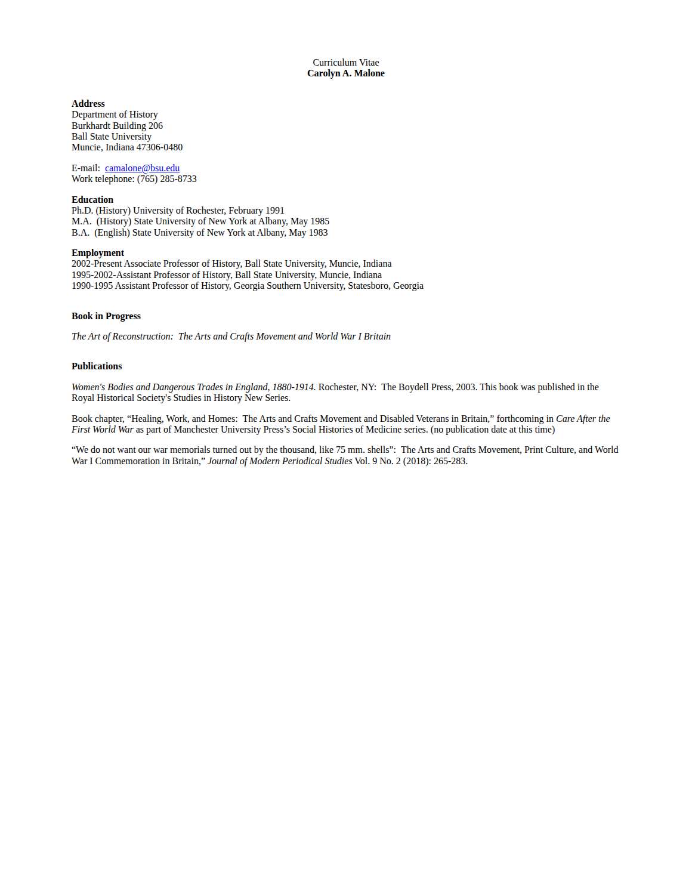Curriculum Vitae
Carolyn A. Malone
Address
Department of History
Burkhardt Building 206
Ball State University
Muncie, Indiana 47306-0480
E-mail: camalone@bsu.edu
Work telephone: (765) 285-8733
Education
Ph.D. (History) University of Rochester, February 1991
M.A. (History) State University of New York at Albany, May 1985
B.A. (English) State University of New York at Albany, May 1983
Employment
2002-Present Associate Professor of History, Ball State University, Muncie, Indiana
1995-2002-Assistant Professor of History, Ball State University, Muncie, Indiana
1990-1995 Assistant Professor of History, Georgia Southern University, Statesboro, Georgia
Book in Progress
The Art of Reconstruction: The Arts and Crafts Movement and World War I Britain
Publications
Women's Bodies and Dangerous Trades in England, 1880-1914. Rochester, NY: The Boydell Press, 2003. This book was published in the Royal Historical Society's Studies in History New Series.
Book chapter, “Healing, Work, and Homes: The Arts and Crafts Movement and Disabled Veterans in Britain,” forthcoming in Care After the First World War as part of Manchester University Press’s Social Histories of Medicine series. (no publication date at this time)
“We do not want our war memorials turned out by the thousand, like 75 mm. shells”: The Arts and Crafts Movement, Print Culture, and World War I Commemoration in Britain,” Journal of Modern Periodical Studies Vol. 9 No. 2 (2018): 265-283.